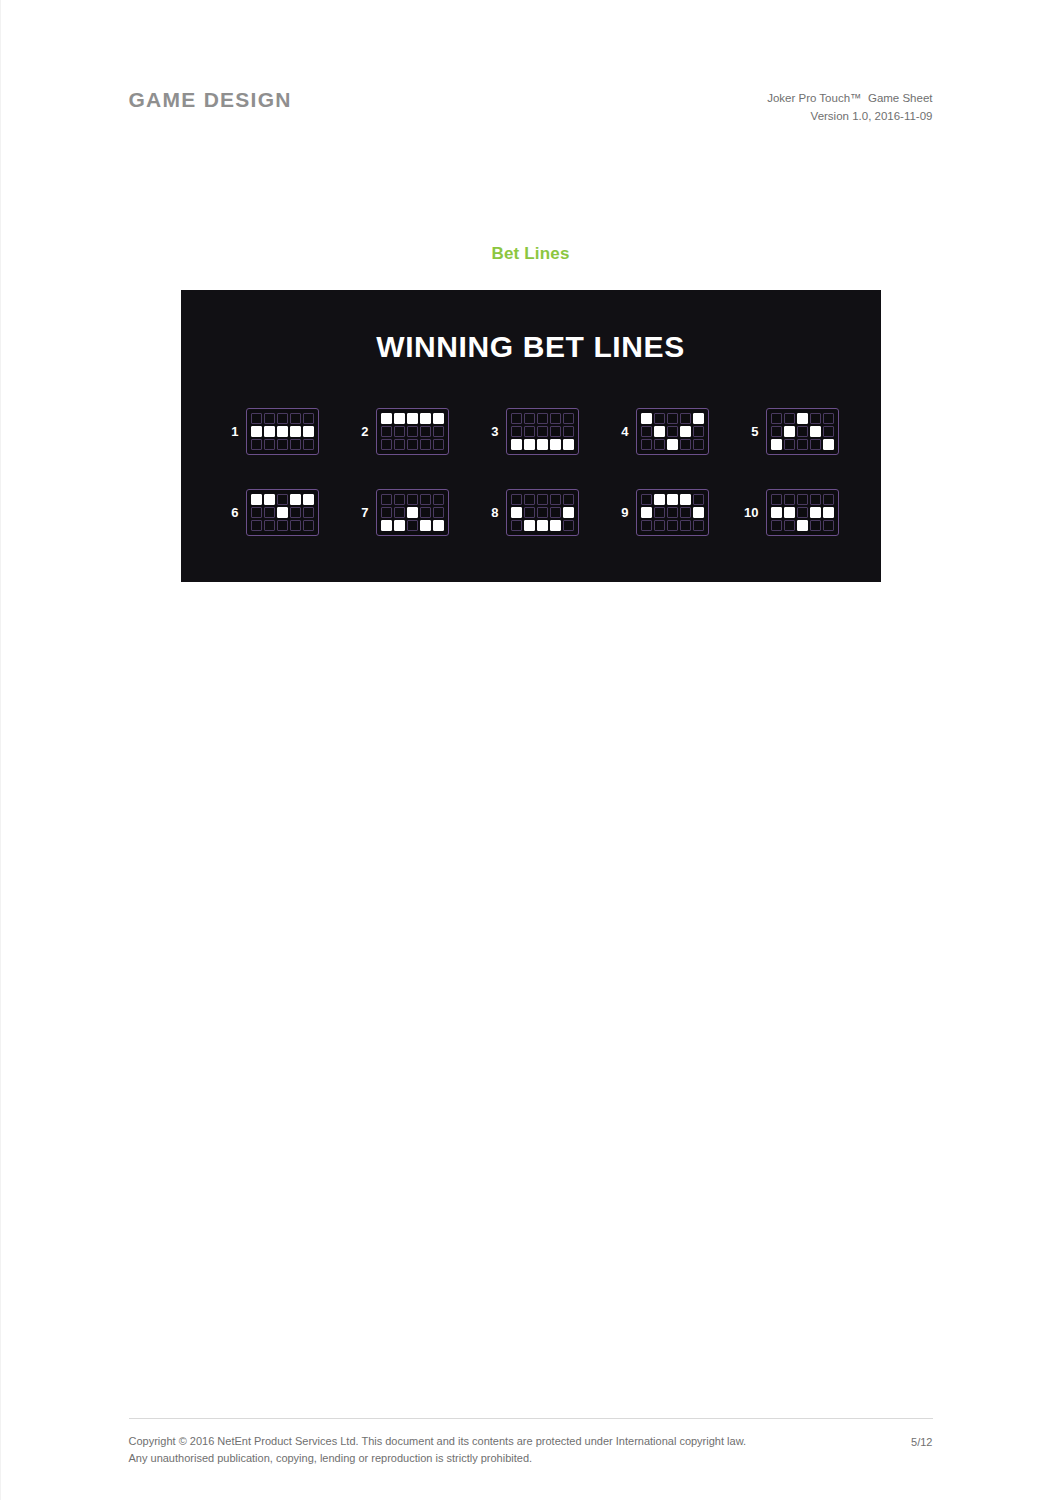Game Design
Joker Pro Touch™ Game Sheet
Version 1.0, 2016-11-09
Bet Lines
WINNING BET LINES
1
2
3
4
5
6
7
8
9
10
Copyright © 2016 NetEnt Product Services Ltd. This document and its contents are protected under International copyright law.
Any unauthorised publication, copying, lending or reproduction is strictly prohibited.
5/12